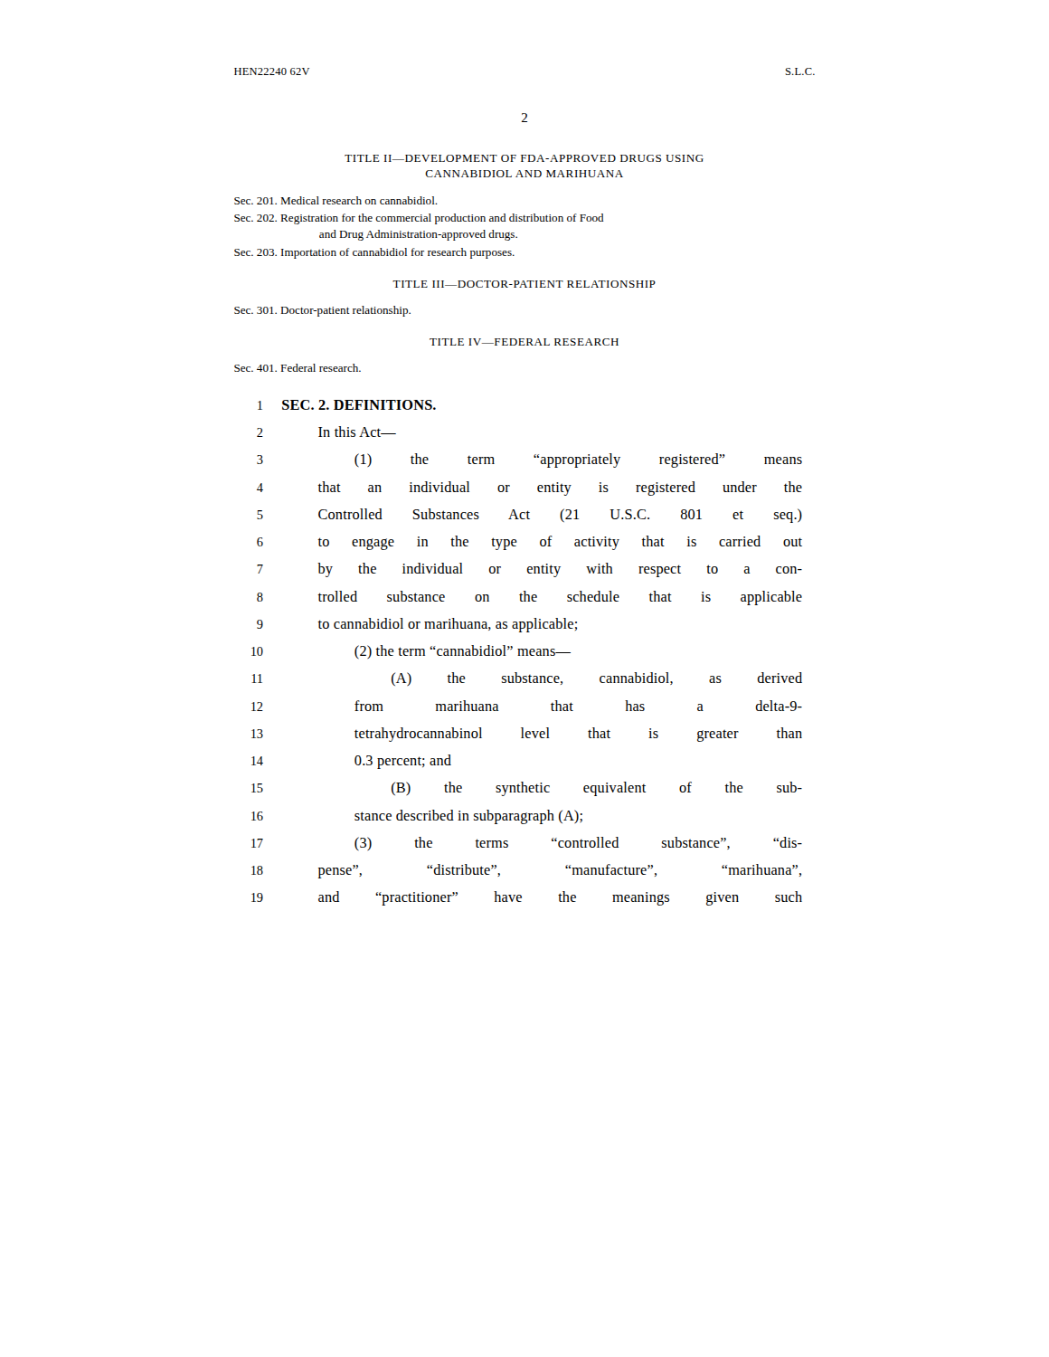HEN22240 62V S.L.C.
2
TITLE II—DEVELOPMENT OF FDA-APPROVED DRUGS USING
CANNABIDIOL AND MARIHUANA
Sec. 201. Medical research on cannabidiol.
Sec. 202. Registration for the commercial production and distribution of Food and Drug Administration-approved drugs.
Sec. 203. Importation of cannabidiol for research purposes.
TITLE III—DOCTOR-PATIENT RELATIONSHIP
Sec. 301. Doctor-patient relationship.
TITLE IV—FEDERAL RESEARCH
Sec. 401. Federal research.
SEC. 2. DEFINITIONS.
In this Act—
(1) the term “appropriately registered” means
that an individual or entity is registered under the
Controlled Substances Act (21 U.S.C. 801 et seq.)
to engage in the type of activity that is carried out
by the individual or entity with respect to a con-
trolled substance on the schedule that is applicable
to cannabidiol or marihuana, as applicable;
(2) the term “cannabidiol” means—
(A) the substance, cannabidiol, as derived
from marihuana that has adelta-9-
tetrahydrocannabinol level that is greater than
0.3 percent; and
(B) the synthetic equivalent of the sub-
stance described in subparagraph (A);
(3) the terms “controlled substance”, “dis-
pense”, “distribute”, “manufacture”, “marihuana”,
and “practitioner” have the meanings given such